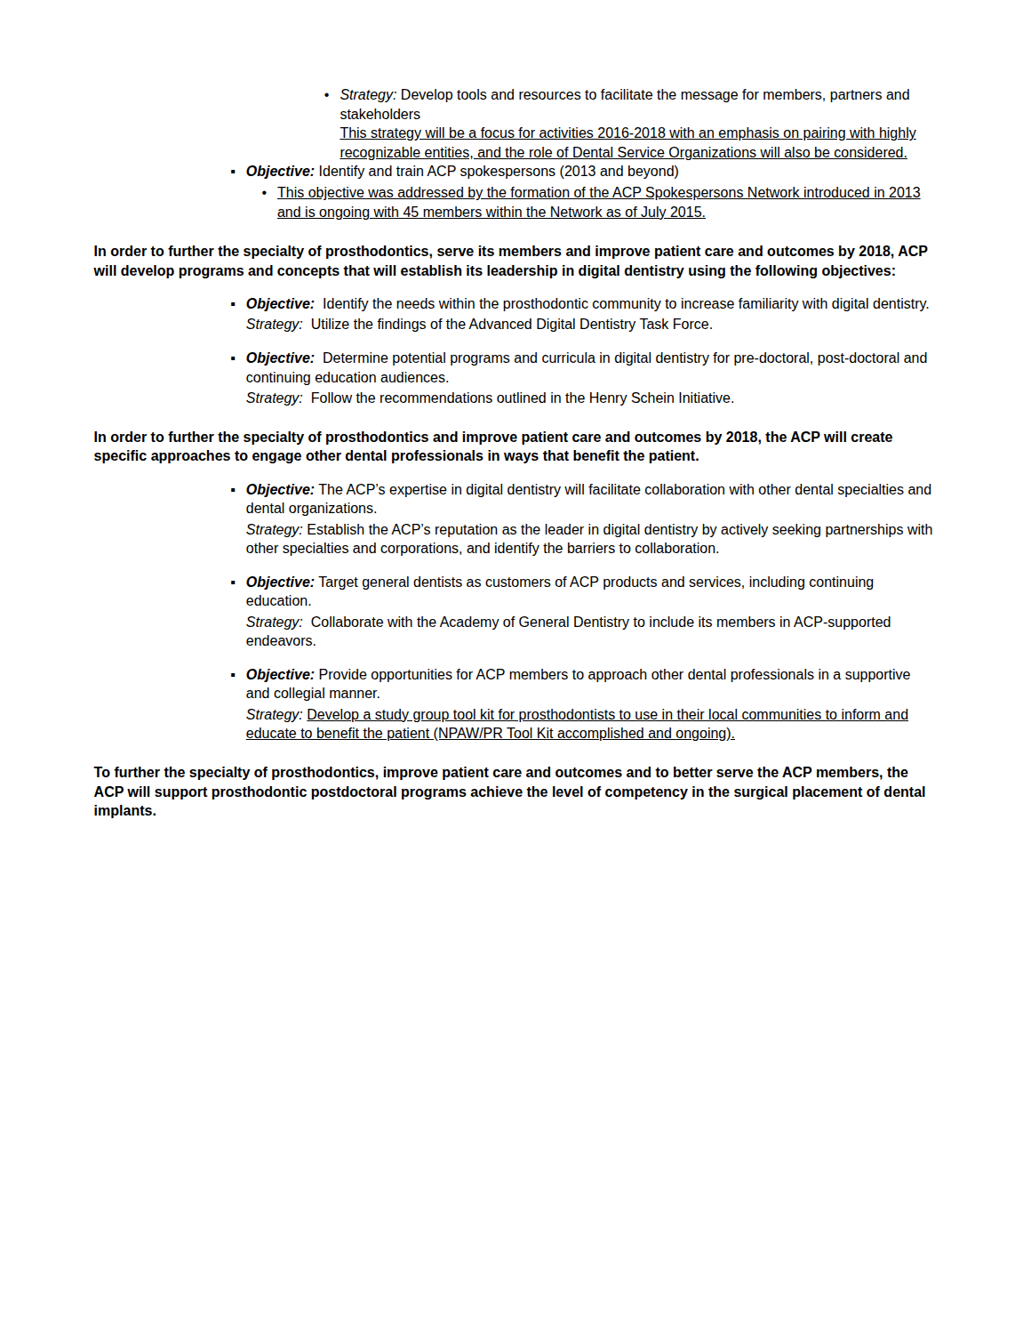Strategy: Develop tools and resources to facilitate the message for members, partners and stakeholders
This strategy will be a focus for activities 2016-2018 with an emphasis on pairing with highly recognizable entities, and the role of Dental Service Organizations will also be considered.
Objective: Identify and train ACP spokespersons (2013 and beyond)
This objective was addressed by the formation of the ACP Spokespersons Network introduced in 2013 and is ongoing with 45 members within the Network as of July 2015.
In order to further the specialty of prosthodontics, serve its members and improve patient care and outcomes by 2018, ACP will develop programs and concepts that will establish its leadership in digital dentistry using the following objectives:
Objective: Identify the needs within the prosthodontic community to increase familiarity with digital dentistry. Strategy: Utilize the findings of the Advanced Digital Dentistry Task Force.
Objective: Determine potential programs and curricula in digital dentistry for pre-doctoral, post-doctoral and continuing education audiences. Strategy: Follow the recommendations outlined in the Henry Schein Initiative.
In order to further the specialty of prosthodontics and improve patient care and outcomes by 2018, the ACP will create specific approaches to engage other dental professionals in ways that benefit the patient.
Objective: The ACP’s expertise in digital dentistry will facilitate collaboration with other dental specialties and dental organizations. Strategy: Establish the ACP’s reputation as the leader in digital dentistry by actively seeking partnerships with other specialties and corporations, and identify the barriers to collaboration.
Objective: Target general dentists as customers of ACP products and services, including continuing education. Strategy: Collaborate with the Academy of General Dentistry to include its members in ACP-supported endeavors.
Objective: Provide opportunities for ACP members to approach other dental professionals in a supportive and collegial manner. Strategy: Develop a study group tool kit for prosthodontists to use in their local communities to inform and educate to benefit the patient (NPAW/PR Tool Kit accomplished and ongoing).
To further the specialty of prosthodontics, improve patient care and outcomes and to better serve the ACP members, the ACP will support prosthodontic postdoctoral programs achieve the level of competency in the surgical placement of dental implants.